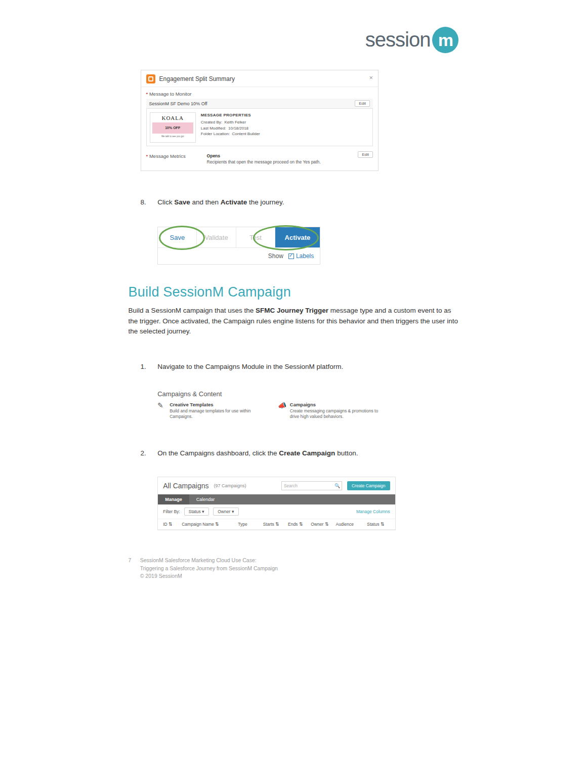session m
Engagement Split Summary ×
* Message to Monitor
SessionM SF Demo 10% Off Edit
KOALA
10% OFF
We talk to see you got
MESSAGE PROPERTIES
Created By: Keith Felker
Last Modified: 10/18/2018
Folder Location: Content Builder
* Message Metrics
Opens
Recipients that open the message proceed on the Yes path.
Edit
Click Save and then Activate the journey.
Save
Validate
Test
Activate
Show Labels
Build SessionM Campaign
Build a SessionM campaign that uses the SFMC Journey Trigger message type and a custom event to as the trigger. Once activated, the Campaign rules engine listens for this behavior and then triggers the user into the selected journey.
Navigate to the Campaigns Module in the SessionM platform.
Campaigns & Content
✎
Creative Templates
Build and manage templates for use within Campaigns.
📣
Campaigns
Create messaging campaigns & promotions to drive high valued behaviors.
On the Campaigns dashboard, click the Create Campaign button.
All Campaigns (97 Campaigns) Search🔍 Create Campaign
Manage
Calendar
Filter By: Status ▾ Owner ▾ Manage Columns
ID ⇅ Campaign Name ⇅ Type Starts ⇅ Ends ⇅ Owner ⇅ Audience Status ⇅
7 SessionM Salesforce Marketing Cloud Use Case:
Triggering a Salesforce Journey from SessionM Campaign
© 2019 SessionM